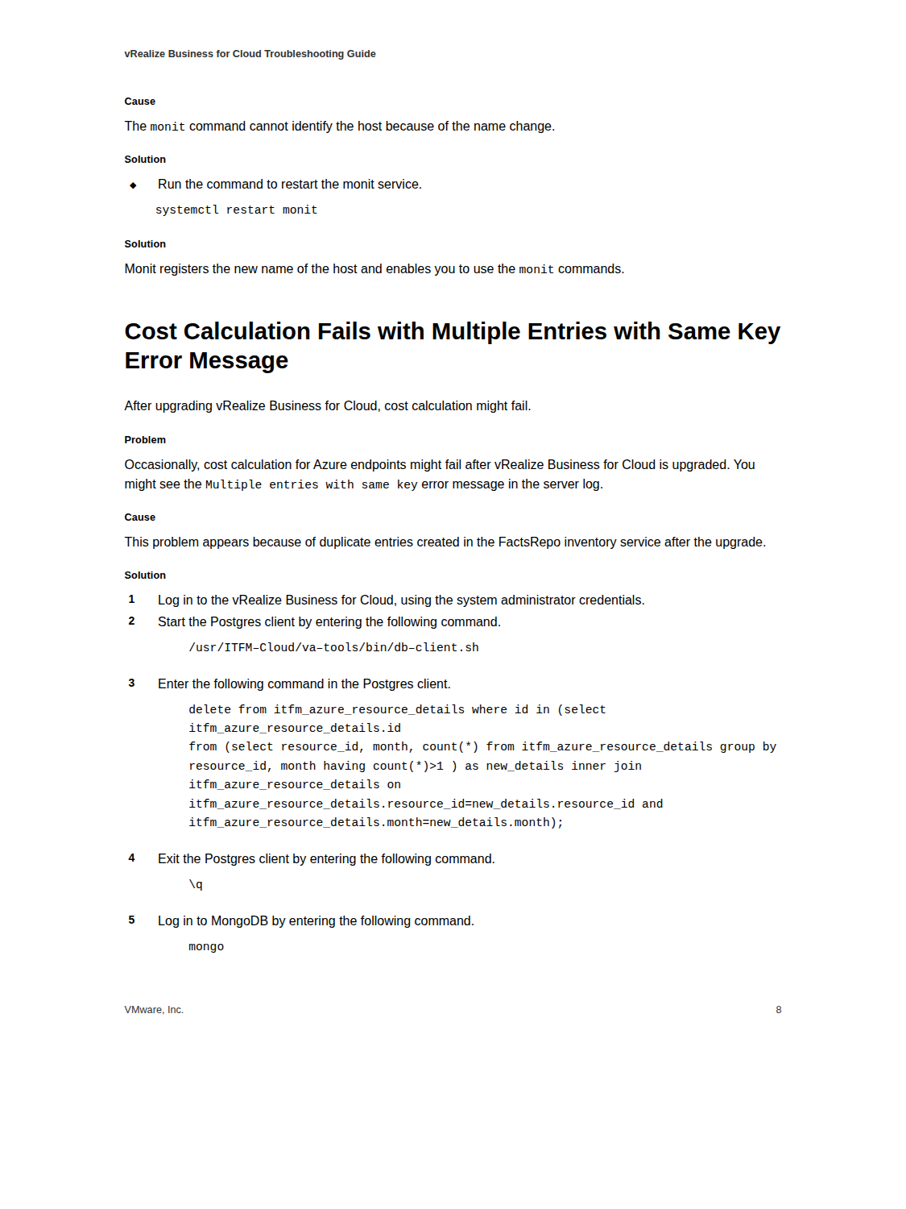vRealize Business for Cloud Troubleshooting Guide
Cause
The monit command cannot identify the host because of the name change.
Solution
Run the command to restart the monit service.
systemctl restart monit
Solution
Monit registers the new name of the host and enables you to use the monit commands.
Cost Calculation Fails with Multiple Entries with Same Key Error Message
After upgrading vRealize Business for Cloud, cost calculation might fail.
Problem
Occasionally, cost calculation for Azure endpoints might fail after vRealize Business for Cloud is upgraded. You might see the Multiple entries with same key error message in the server log.
Cause
This problem appears because of duplicate entries created in the FactsRepo inventory service after the upgrade.
Solution
Log in to the vRealize Business for Cloud, using the system administrator credentials.
Start the Postgres client by entering the following command.
/usr/ITFM–Cloud/va–tools/bin/db–client.sh
Enter the following command in the Postgres client.
delete from itfm_azure_resource_details where id in (select itfm_azure_resource_details.id
from (select resource_id, month, count(*) from itfm_azure_resource_details group by
resource_id, month having count(*)>1 ) as new_details inner join
itfm_azure_resource_details on
itfm_azure_resource_details.resource_id=new_details.resource_id and
itfm_azure_resource_details.month=new_details.month);
Exit the Postgres client by entering the following command.
\q
Log in to MongoDB by entering the following command.
mongo
VMware, Inc. 8